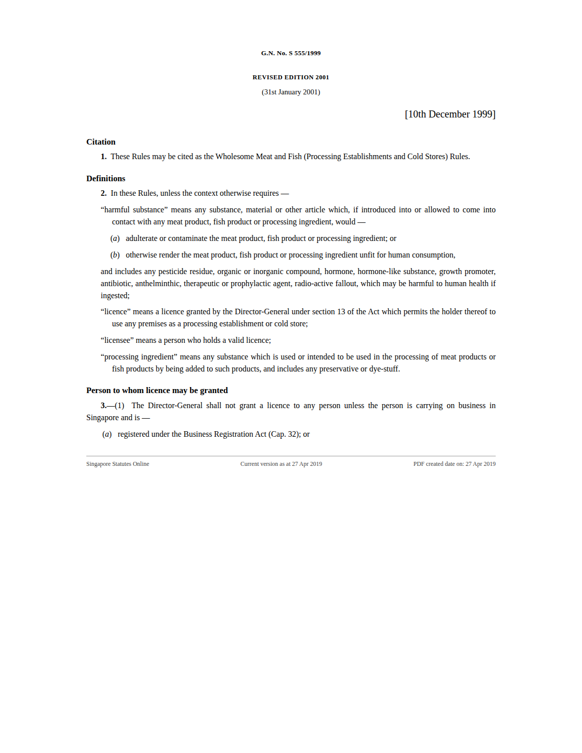G.N. No. S 555/1999
REVISED EDITION 2001
(31st January 2001)
[10th December 1999]
Citation
1. These Rules may be cited as the Wholesome Meat and Fish (Processing Establishments and Cold Stores) Rules.
Definitions
2. In these Rules, unless the context otherwise requires —
“harmful substance” means any substance, material or other article which, if introduced into or allowed to come into contact with any meat product, fish product or processing ingredient, would —
(a) adulterate or contaminate the meat product, fish product or processing ingredient; or
(b) otherwise render the meat product, fish product or processing ingredient unfit for human consumption,
and includes any pesticide residue, organic or inorganic compound, hormone, hormone-like substance, growth promoter, antibiotic, anthelminthic, therapeutic or prophylactic agent, radio-active fallout, which may be harmful to human health if ingested;
“licence” means a licence granted by the Director-General under section 13 of the Act which permits the holder thereof to use any premises as a processing establishment or cold store;
“licensee” means a person who holds a valid licence;
“processing ingredient” means any substance which is used or intended to be used in the processing of meat products or fish products by being added to such products, and includes any preservative or dye-stuff.
Person to whom licence may be granted
3.—(1) The Director-General shall not grant a licence to any person unless the person is carrying on business in Singapore and is —
(a) registered under the Business Registration Act (Cap. 32); or
Singapore Statutes Online Current version as at 27 Apr 2019 PDF created date on: 27 Apr 2019